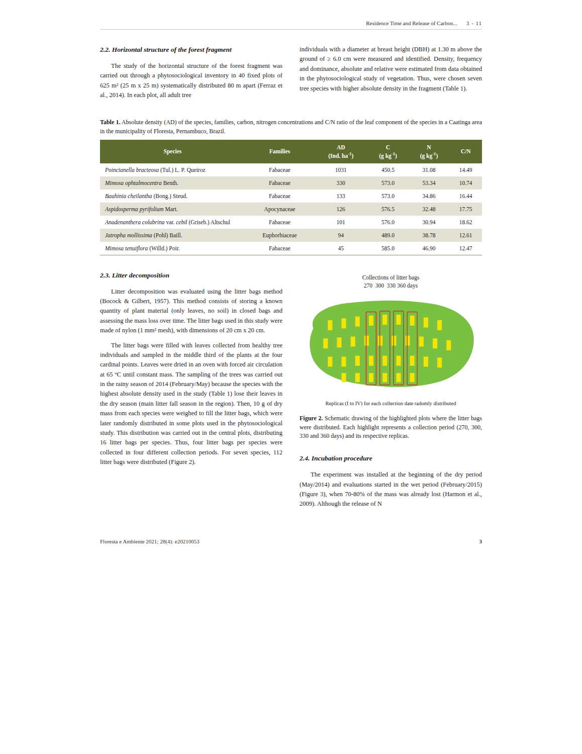Residence Time and Release of Carbon...3 - 11
2.2. Horizontal structure of the forest fragment
The study of the horizontal structure of the forest fragment was carried out through a phytosociological inventory in 40 fixed plots of 625 m² (25 m x 25 m) systematically distributed 80 m apart (Ferraz et al., 2014). In each plot, all adult tree
individuals with a diameter at breast height (DBH) at 1.30 m above the ground of ≥ 6.0 cm were measured and identified. Density, frequency and dominance, absolute and relative were estimated from data obtained in the phytosociological study of vegetation. Thus, were chosen seven tree species with higher absolute density in the fragment (Table 1).
Table 1. Absolute density (AD) of the species, families, carbon, nitrogen concentrations and C/N ratio of the leaf component of the species in a Caatinga area in the municipality of Floresta, Pernambuco, Brazil.
| Species | Families | AD (Ind. ha -1 ) | C (g kg -1 ) | N (g kg -1 ) | C/N |
| --- | --- | --- | --- | --- | --- |
| Poincianella bracteosa (Tul.) L. P. Queiroz | Fabaceae | 1031 | 450.5 | 31.08 | 14.49 |
| Mimosa ophtalmocentra Benth. | Fabaceae | 330 | 573.0 | 53.34 | 10.74 |
| Bauhinia cheilantha (Bong.) Steud. | Fabaceae | 133 | 573.0 | 34.86 | 16.44 |
| Aspidosperma pyrifolium Mart. | Apocynaceae | 126 | 576.5 | 32.48 | 17.75 |
| Anadenanthera colubrina var. cebil (Griseb.) Altschul | Fabaceae | 101 | 576.0 | 30.94 | 18.62 |
| Jatropha mollissima (Pohl) Baill. | Euphorbiaceae | 94 | 489.0 | 38.78 | 12.61 |
| Mimosa tenuiflora (Willd.) Poir. | Fabaceae | 45 | 585.0 | 46.90 | 12.47 |
2.3. Litter decomposition
Litter decomposition was evaluated using the litter bags method (Bocock & Gilbert, 1957). This method consists of storing a known quantity of plant material (only leaves, no soil) in closed bags and assessing the mass loss over time. The litter bags used in this study were made of nylon (1 mm² mesh), with dimensions of 20 cm x 20 cm.
The litter bags were filled with leaves collected from healthy tree individuals and sampled in the middle third of the plants at the four cardinal points. Leaves were dried in an oven with forced air circulation at 65 ºC until constant mass. The sampling of the trees was carried out in the rainy season of 2014 (February/May) because the species with the highest absolute density used in the study (Table 1) lose their leaves in the dry season (main litter fall season in the region). Then, 10 g of dry mass from each species were weighed to fill the litter bags, which were later randomly distributed in some plots used in the phytosociological study. This distribution was carried out in the central plots, distributing 16 litter bags per species. Thus, four litter bags per species were collected in four different collection periods. For seven species, 112 litter bags were distributed (Figure 2).
Collections of litter bags
270 300 330 360 days
Replicas (I to IV) for each collection date radomly distributed
Figure 2. Schematic drawing of the highlighted plots where the litter bags were distributed. Each highlight represents a collection period (270, 300, 330 and 360 days) and its respective replicas.
2.4. Incubation procedure
The experiment was installed at the beginning of the dry period (May/2014) and evaluations started in the wet period (February/2015) (Figure 3), when 70-80% of the mass was already lost (Harmon et al., 2009). Although the release of N
Floresta e Ambiente 2021; 28(4): e20210053
3